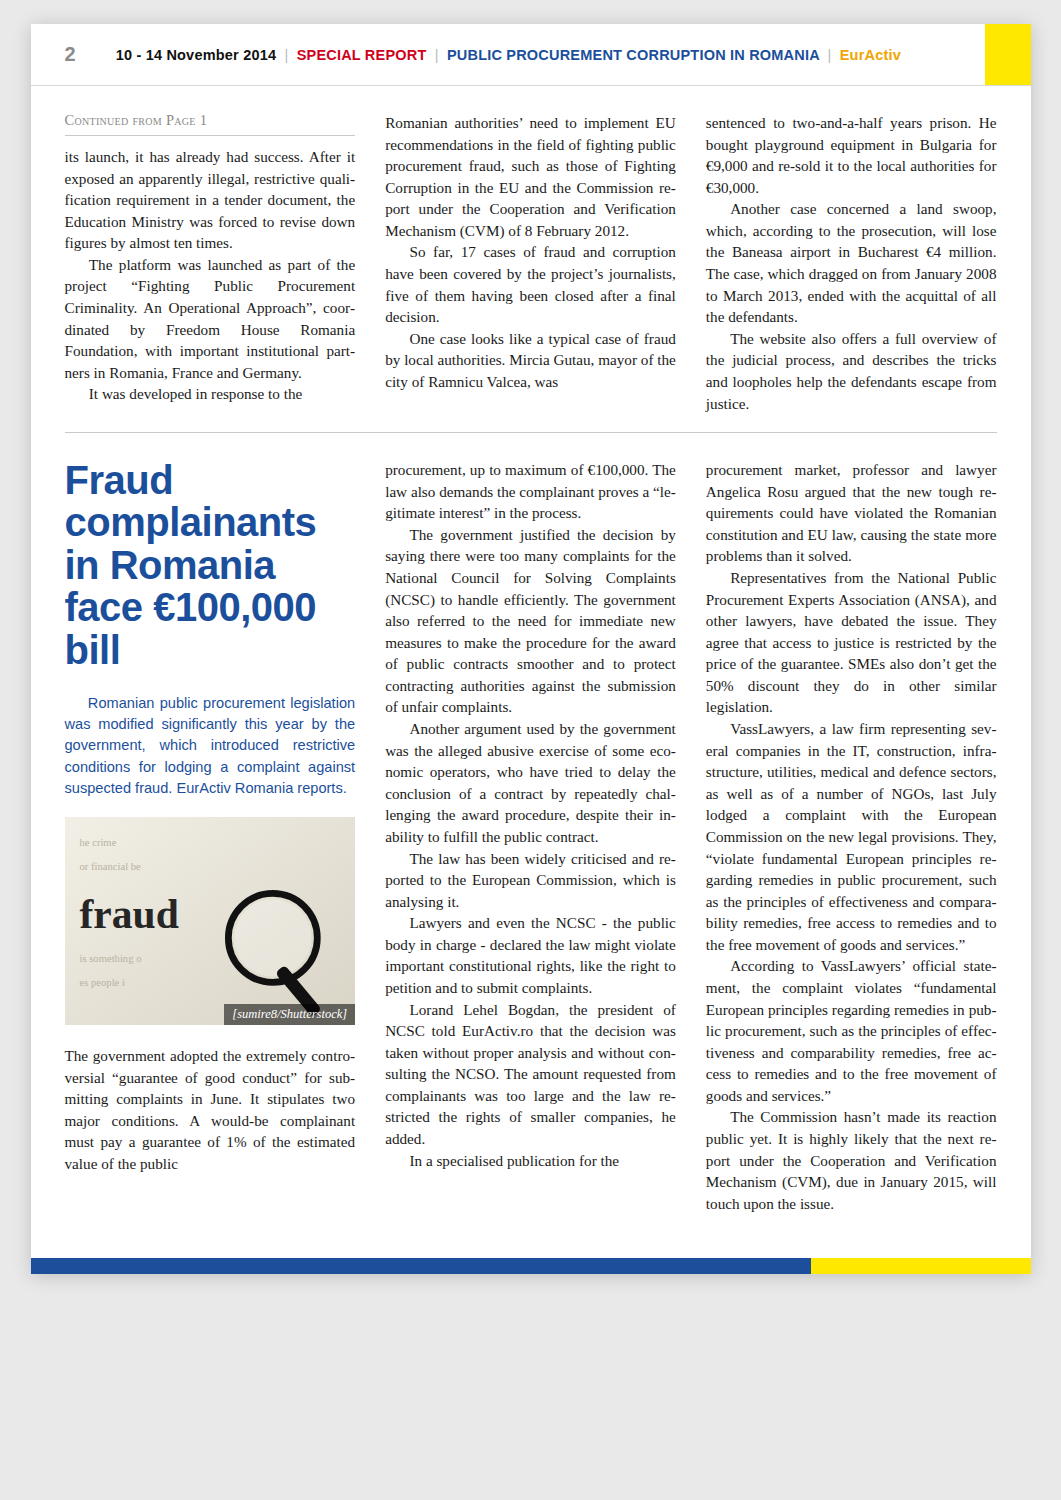2
10 - 14 November 2014 | SPECIAL REPORT | PUBLIC PROCUREMENT CORRUPTION IN ROMANIA | EurActiv
Continued from Page 1
its launch, it has already had success. After it exposed an apparently illegal, restrictive qualification requirement in a tender document, the Education Ministry was forced to revise down figures by almost ten times.
The platform was launched as part of the project “Fighting Public Procurement Criminality. An Operational Approach”, coordinated by Freedom House Romania Foundation, with important institutional partners in Romania, France and Germany.
It was developed in response to the
Romanian authorities’ need to implement EU recommendations in the field of fighting public procurement fraud, such as those of Fighting Corruption in the EU and the Commission report under the Cooperation and Verification Mechanism (CVM) of 8 February 2012.
So far, 17 cases of fraud and corruption have been covered by the project’s journalists, five of them having been closed after a final decision.
One case looks like a typical case of fraud by local authorities. Mircia Gutau, mayor of the city of Ramnicu Valcea, was
sentenced to two-and-a-half years prison. He bought playground equipment in Bulgaria for €9,000 and re-sold it to the local authorities for €30,000.
Another case concerned a land swoop, which, according to the prosecution, will lose the Baneasa airport in Bucharest €4 million. The case, which dragged on from January 2008 to March 2013, ended with the acquittal of all the defendants.
The website also offers a full overview of the judicial process, and describes the tricks and loopholes help the defendants escape from justice.
Fraud complainants in Romania face €100,000 bill
Romanian public procurement legislation was modified significantly this year by the government, which introduced restrictive conditions for lodging a complaint against suspected fraud. EurActiv Romania reports.
[sumire8/Shutterstock]
The government adopted the extremely controversial “guarantee of good conduct” for submitting complaints in June. It stipulates two major conditions. A would-be complainant must pay a guarantee of 1% of the estimated value of the public
procurement, up to maximum of €100,000. The law also demands the complainant proves a “legitimate interest” in the process.
The government justified the decision by saying there were too many complaints for the National Council for Solving Complaints (NCSC) to handle efficiently. The government also referred to the need for immediate new measures to make the procedure for the award of public contracts smoother and to protect contracting authorities against the submission of unfair complaints.
Another argument used by the government was the alleged abusive exercise of some economic operators, who have tried to delay the conclusion of a contract by repeatedly challenging the award procedure, despite their inability to fulfill the public contract.
The law has been widely criticised and reported to the European Commission, which is analysing it.
Lawyers and even the NCSC - the public body in charge - declared the law might violate important constitutional rights, like the right to petition and to submit complaints.
Lorand Lehel Bogdan, the president of NCSC told EurActiv.ro that the decision was taken without proper analysis and without consulting the NCSO. The amount requested from complainants was too large and the law restricted the rights of smaller companies, he added.
In a specialised publication for the
procurement market, professor and lawyer Angelica Rosu argued that the new tough requirements could have violated the Romanian constitution and EU law, causing the state more problems than it solved.
Representatives from the National Public Procurement Experts Association (ANSA), and other lawyers, have debated the issue. They agree that access to justice is restricted by the price of the guarantee. SMEs also don’t get the 50% discount they do in other similar legislation.
VassLawyers, a law firm representing several companies in the IT, construction, infrastructure, utilities, medical and defence sectors, as well as of a number of NGOs, last July lodged a complaint with the European Commission on the new legal provisions. They, “violate fundamental European principles regarding remedies in public procurement, such as the principles of effectiveness and comparability remedies, free access to remedies and to the free movement of goods and services.”
According to VassLawyers’ official statement, the complaint violates “fundamental European principles regarding remedies in public procurement, such as the principles of effectiveness and comparability remedies, free access to remedies and to the free movement of goods and services.”
The Commission hasn’t made its reaction public yet. It is highly likely that the next report under the Cooperation and Verification Mechanism (CVM), due in January 2015, will touch upon the issue.